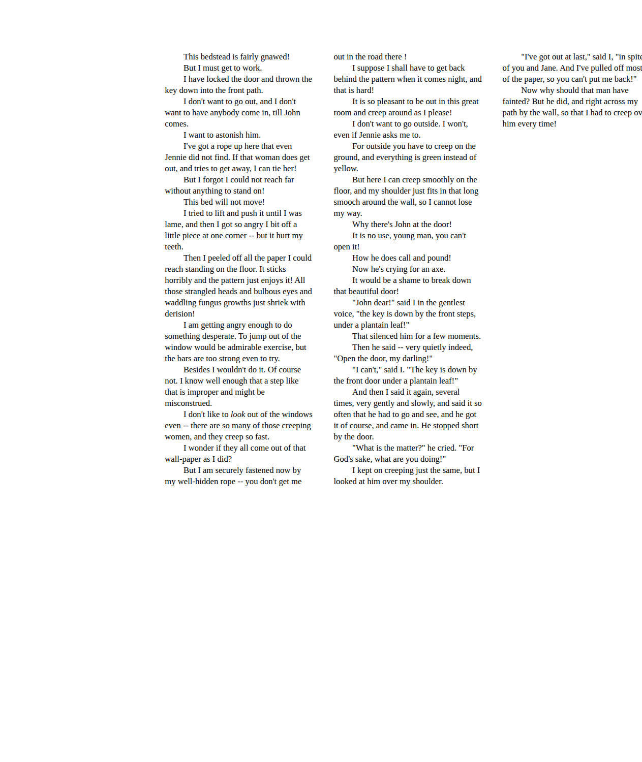This bedstead is fairly gnawed!
But I must get to work.
I have locked the door and thrown the key down into the front path.
I don't want to go out, and I don't want to have anybody come in, till John comes.
I want to astonish him.
I've got a rope up here that even Jennie did not find. If that woman does get out, and tries to get away, I can tie her!
But I forgot I could not reach far without anything to stand on!
This bed will not move!
I tried to lift and push it until I was lame, and then I got so angry I bit off a little piece at one corner -- but it hurt my teeth.
Then I peeled off all the paper I could reach standing on the floor. It sticks horribly and the pattern just enjoys it! All those strangled heads and bulbous eyes and waddling fungus growths just shriek with derision!
I am getting angry enough to do something desperate. To jump out of the window would be admirable exercise, but the bars are too strong even to try.
Besides I wouldn't do it. Of course not. I know well enough that a step like that is improper and might be misconstrued.
I don't like to look out of the windows even -- there are so many of those creeping women, and they creep so fast.
I wonder if they all come out of that wall-paper as I did?
But I am securely fastened now by my well-hidden rope -- you don't get me out in the road there !
I suppose I shall have to get back behind the pattern when it comes night, and that is hard!
It is so pleasant to be out in this great room and creep around as I please!
I don't want to go outside. I won't, even if Jennie asks me to.
For outside you have to creep on the ground, and everything is green instead of yellow.
But here I can creep smoothly on the floor, and my shoulder just fits in that long smooch around the wall, so I cannot lose my way.
Why there's John at the door!
It is no use, young man, you can't open it!
How he does call and pound!
Now he's crying for an axe.
It would be a shame to break down that beautiful door!
"John dear!" said I in the gentlest voice, "the key is down by the front steps, under a plantain leaf!"
That silenced him for a few moments.
Then he said -- very quietly indeed, "Open the door, my darling!"
"I can't," said I. "The key is down by the front door under a plantain leaf!"
And then I said it again, several times, very gently and slowly, and said it so often that he had to go and see, and he got it of course, and came in. He stopped short by the door.
"What is the matter?" he cried. "For God's sake, what are you doing!"
I kept on creeping just the same, but I looked at him over my shoulder.
"I've got out at last," said I, "in spite of you and Jane. And I've pulled off most of the paper, so you can't put me back!"
Now why should that man have fainted? But he did, and right across my path by the wall, so that I had to creep over him every time!